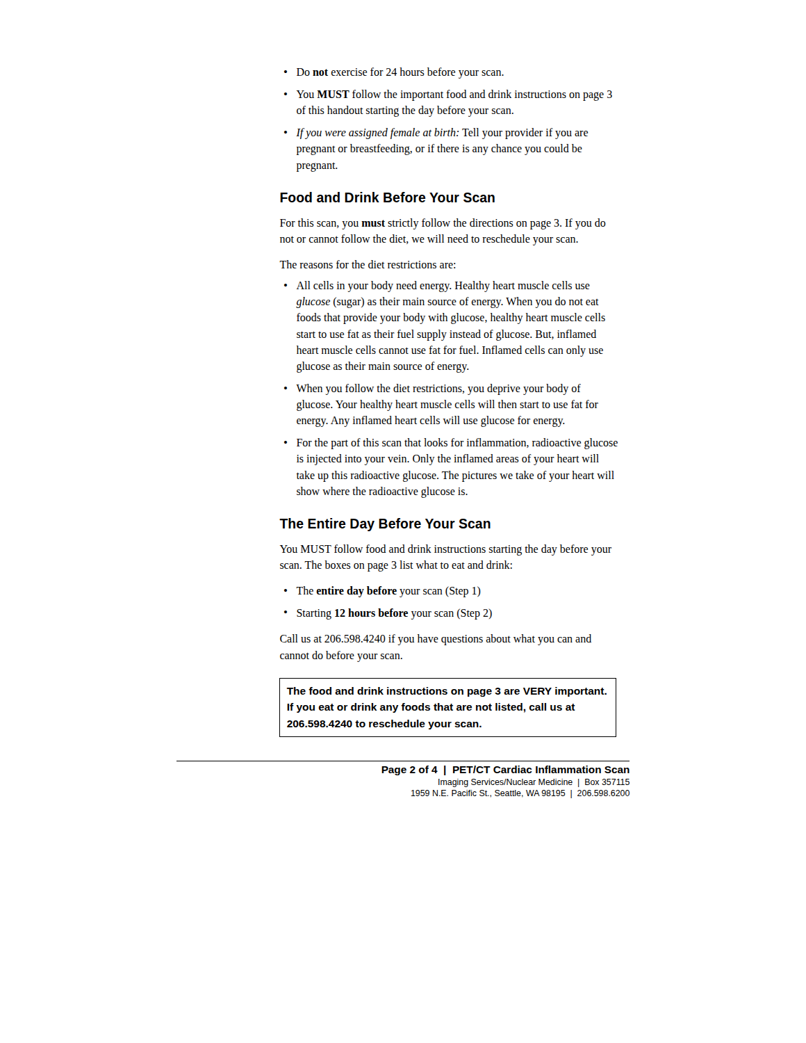Do not exercise for 24 hours before your scan.
You MUST follow the important food and drink instructions on page 3 of this handout starting the day before your scan.
If you were assigned female at birth: Tell your provider if you are pregnant or breastfeeding, or if there is any chance you could be pregnant.
Food and Drink Before Your Scan
For this scan, you must strictly follow the directions on page 3. If you do not or cannot follow the diet, we will need to reschedule your scan.
The reasons for the diet restrictions are:
All cells in your body need energy. Healthy heart muscle cells use glucose (sugar) as their main source of energy. When you do not eat foods that provide your body with glucose, healthy heart muscle cells start to use fat as their fuel supply instead of glucose. But, inflamed heart muscle cells cannot use fat for fuel. Inflamed cells can only use glucose as their main source of energy.
When you follow the diet restrictions, you deprive your body of glucose. Your healthy heart muscle cells will then start to use fat for energy. Any inflamed heart cells will use glucose for energy.
For the part of this scan that looks for inflammation, radioactive glucose is injected into your vein. Only the inflamed areas of your heart will take up this radioactive glucose. The pictures we take of your heart will show where the radioactive glucose is.
The Entire Day Before Your Scan
You MUST follow food and drink instructions starting the day before your scan. The boxes on page 3 list what to eat and drink:
The entire day before your scan (Step 1)
Starting 12 hours before your scan (Step 2)
Call us at 206.598.4240 if you have questions about what you can and cannot do before your scan.
The food and drink instructions on page 3 are VERY important. If you eat or drink any foods that are not listed, call us at 206.598.4240 to reschedule your scan.
Page 2 of 4 | PET/CT Cardiac Inflammation Scan
Imaging Services/Nuclear Medicine | Box 357115
1959 N.E. Pacific St., Seattle, WA 98195 | 206.598.6200